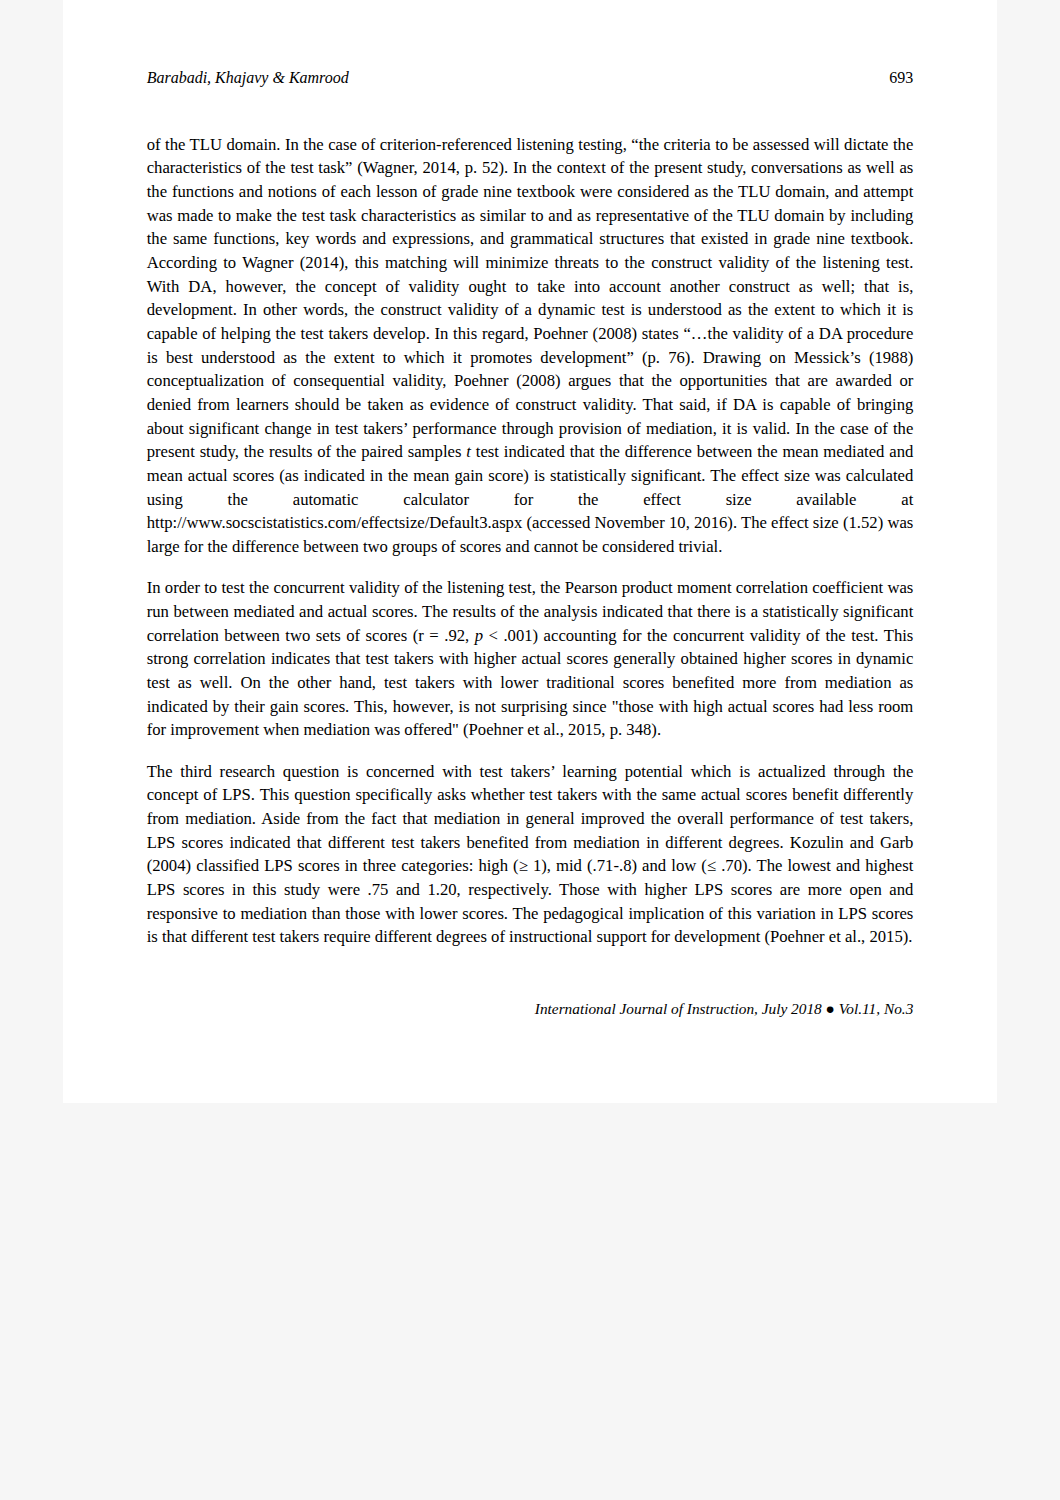Barabadi, Khajavy & Kamrood 693
of the TLU domain. In the case of criterion-referenced listening testing, “the criteria to be assessed will dictate the characteristics of the test task” (Wagner, 2014, p. 52). In the context of the present study, conversations as well as the functions and notions of each lesson of grade nine textbook were considered as the TLU domain, and attempt was made to make the test task characteristics as similar to and as representative of the TLU domain by including the same functions, key words and expressions, and grammatical structures that existed in grade nine textbook. According to Wagner (2014), this matching will minimize threats to the construct validity of the listening test. With DA, however, the concept of validity ought to take into account another construct as well; that is, development. In other words, the construct validity of a dynamic test is understood as the extent to which it is capable of helping the test takers develop. In this regard, Poehner (2008) states “…the validity of a DA procedure is best understood as the extent to which it promotes development” (p. 76). Drawing on Messick’s (1988) conceptualization of consequential validity, Poehner (2008) argues that the opportunities that are awarded or denied from learners should be taken as evidence of construct validity. That said, if DA is capable of bringing about significant change in test takers’ performance through provision of mediation, it is valid. In the case of the present study, the results of the paired samples t test indicated that the difference between the mean mediated and mean actual scores (as indicated in the mean gain score) is statistically significant. The effect size was calculated using the automatic calculator for the effect size available at http://www.socscistatistics.com/effectsize/Default3.aspx (accessed November 10, 2016). The effect size (1.52) was large for the difference between two groups of scores and cannot be considered trivial.
In order to test the concurrent validity of the listening test, the Pearson product moment correlation coefficient was run between mediated and actual scores. The results of the analysis indicated that there is a statistically significant correlation between two sets of scores (r = .92, p < .001) accounting for the concurrent validity of the test. This strong correlation indicates that test takers with higher actual scores generally obtained higher scores in dynamic test as well. On the other hand, test takers with lower traditional scores benefited more from mediation as indicated by their gain scores. This, however, is not surprising since "those with high actual scores had less room for improvement when mediation was offered" (Poehner et al., 2015, p. 348).
The third research question is concerned with test takers’ learning potential which is actualized through the concept of LPS. This question specifically asks whether test takers with the same actual scores benefit differently from mediation. Aside from the fact that mediation in general improved the overall performance of test takers, LPS scores indicated that different test takers benefited from mediation in different degrees. Kozulin and Garb (2004) classified LPS scores in three categories: high (≥ 1), mid (.71-.8) and low (≤ .70). The lowest and highest LPS scores in this study were .75 and 1.20, respectively. Those with higher LPS scores are more open and responsive to mediation than those with lower scores. The pedagogical implication of this variation in LPS scores is that different test takers require different degrees of instructional support for development (Poehner et al., 2015).
International Journal of Instruction, July 2018 ● Vol.11, No.3